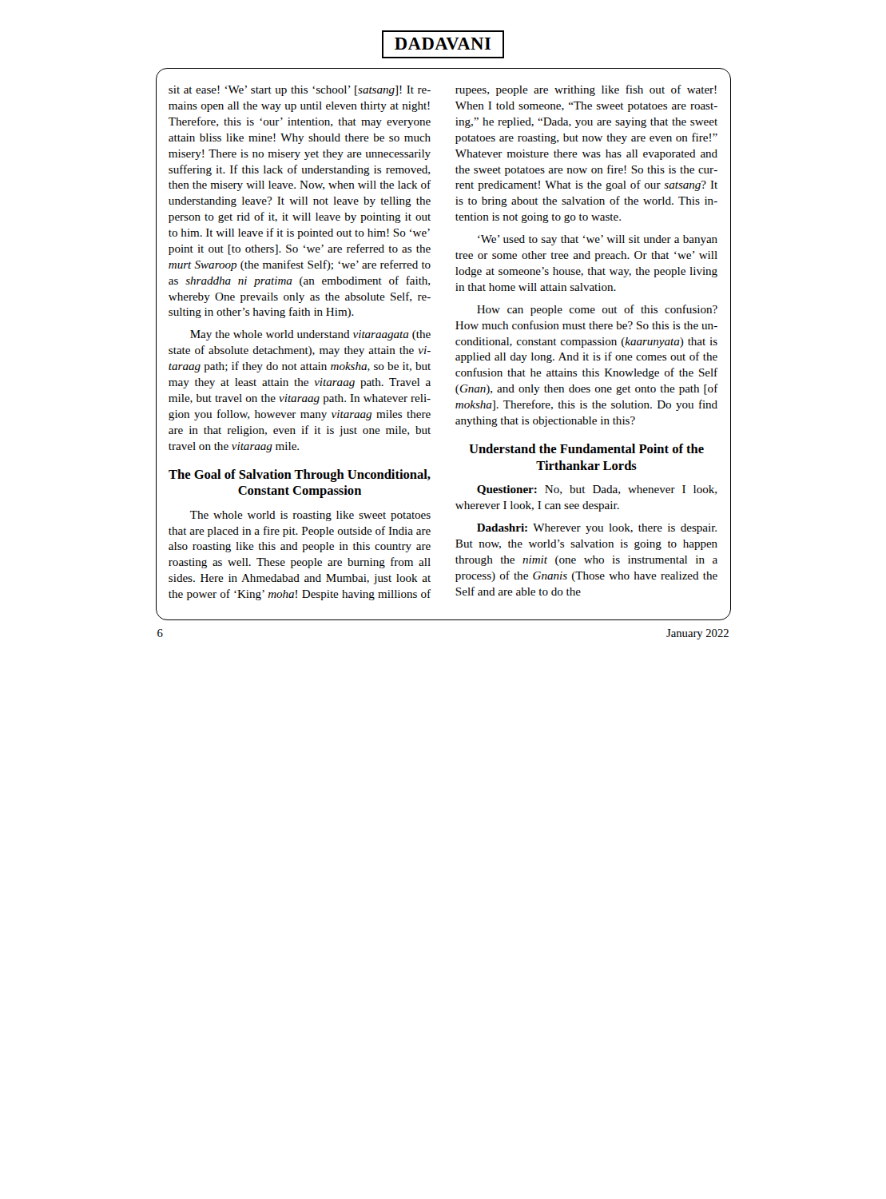DADAVANI
sit at ease! ‘We’ start up this ‘school’ [satsang]! It remains open all the way up until eleven thirty at night! Therefore, this is ‘our’ intention, that may everyone attain bliss like mine! Why should there be so much misery! There is no misery yet they are unnecessarily suffering it. If this lack of understanding is removed, then the misery will leave. Now, when will the lack of understanding leave? It will not leave by telling the person to get rid of it, it will leave by pointing it out to him. It will leave if it is pointed out to him! So ‘we’ point it out [to others]. So ‘we’ are referred to as the murt Swaroop (the manifest Self); ‘we’ are referred to as shraddha ni pratima (an embodiment of faith, whereby One prevails only as the absolute Self, resulting in other’s having faith in Him).
May the whole world understand vitaraagata (the state of absolute detachment), may they attain the vitaraag path; if they do not attain moksha, so be it, but may they at least attain the vitaraag path. Travel a mile, but travel on the vitaraag path. In whatever religion you follow, however many vitaraag miles there are in that religion, even if it is just one mile, but travel on the vitaraag mile.
The Goal of Salvation Through Unconditional, Constant Compassion
The whole world is roasting like sweet potatoes that are placed in a fire pit. People outside of India are also roasting like this and people in this country are roasting as well. These people are burning from all sides. Here in Ahmedabad and Mumbai, just look at the power of ‘King’ moha! Despite having millions of rupees, people are writhing like fish out of water! When I told someone, “The sweet potatoes are roasting,” he replied, “Dada, you are saying that the sweet potatoes are roasting, but now they are even on fire!” Whatever moisture there was has all evaporated and the sweet potatoes are now on fire! So this is the current predicament! What is the goal of our satsang? It is to bring about the salvation of the world. This intention is not going to go to waste.
‘We’ used to say that ‘we’ will sit under a banyan tree or some other tree and preach. Or that ‘we’ will lodge at someone’s house, that way, the people living in that home will attain salvation.
How can people come out of this confusion? How much confusion must there be? So this is the unconditional, constant compassion (kaarunyata) that is applied all day long. And it is if one comes out of the confusion that he attains this Knowledge of the Self (Gnan), and only then does one get onto the path [of moksha]. Therefore, this is the solution. Do you find anything that is objectionable in this?
Understand the Fundamental Point of the Tirthankar Lords
Questioner: No, but Dada, whenever I look, wherever I look, I can see despair.
Dadashri: Wherever you look, there is despair. But now, the world’s salvation is going to happen through the nimit (one who is instrumental in a process) of the Gnanis (Those who have realized the Self and are able to do the
6 January 2022